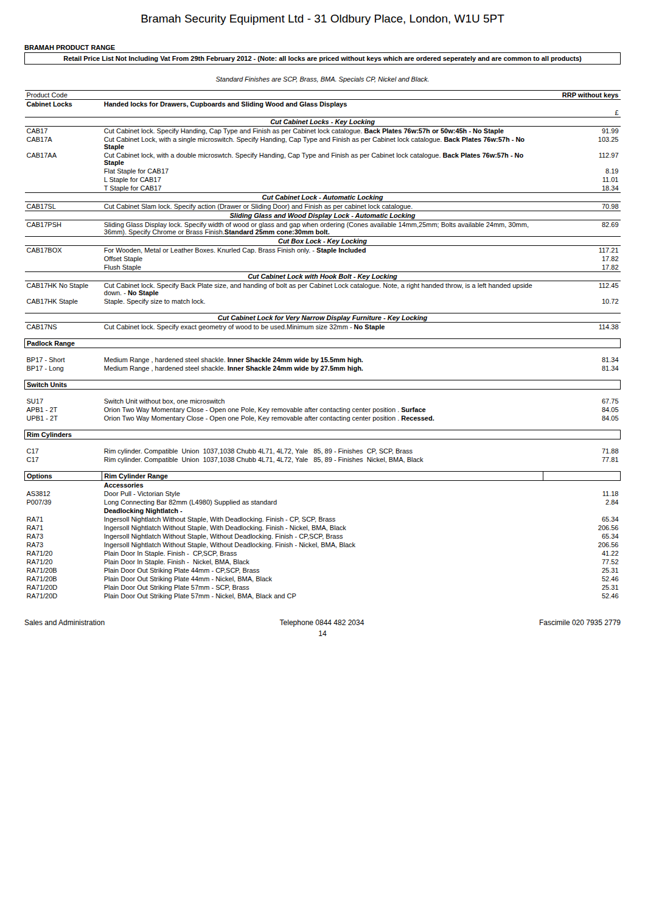Bramah Security Equipment Ltd - 31 Oldbury Place, London, W1U 5PT
BRAMAH PRODUCT RANGE
Retail Price List Not Including Vat From 29th February 2012 - (Note: all locks are priced without keys which are ordered seperately and are common to all products)
Standard Finishes are SCP, Brass, BMA. Specials CP, Nickel and Black.
| Product Code | | RRP without keys |
| Cabinet Locks | Handed locks for Drawers, Cupboards and Sliding Wood and Glass Displays | |
| | | £ |
| Cut Cabinet Locks - Key Locking |
| CAB17 | Cut Cabinet lock. Specify Handing, Cap Type and Finish as per Cabinet lock catalogue. Back Plates 76w:57h or 50w:45h - No Staple | 91.99 |
| CAB17A | Cut Cabinet Lock, with a single microswitch. Specify Handing, Cap Type and Finish as per Cabinet lock catalogue. Back Plates 76w:57h - No Staple | 103.25 |
| CAB17AA | Cut Cabinet lock, with a double microswtch. Specify Handing, Cap Type and Finish as per Cabinet lock catalogue. Back Plates 76w:57h - No Staple | 112.97 |
| | Flat Staple for CAB17 | 8.19 |
| | L Staple for CAB17 | 11.01 |
| | T Staple for CAB17 | 18.34 |
| Cut Cabinet Lock - Automatic Locking |
| CAB17SL | Cut Cabinet Slam lock. Specify action (Drawer or Sliding Door) and Finish as per cabinet lock catalogue. | 70.98 |
| Sliding Glass and Wood Display Lock - Automatic Locking |
| CAB17PSH | Sliding Glass Display lock. Specify width of wood or glass and gap when ordering (Cones available 14mm,25mm; Bolts available 24mm, 30mm, 36mm). Specify Chrome or Brass Finish. Standard 25mm cone:30mm bolt. | 82.69 |
| Cut Box Lock - Key Locking |
| CAB17BOX | For Wooden, Metal or Leather Boxes. Knurled Cap. Brass Finish only. - Staple Included | 117.21 |
| | Offset Staple | 17.82 |
| | Flush Staple | 17.82 |
| Cut Cabinet Lock with Hook Bolt - Key Locking |
| CAB17HK No Staple | Cut Cabinet lock. Specify Back Plate size, and handing of bolt as per Cabinet Lock catalogue. Note, a right handed throw, is a left handed upside down. - No Staple | 112.45 |
| CAB17HK Staple | Staple. Specify size to match lock. | 10.72 |
| Cut Cabinet Lock for Very Narrow Display Furniture - Key Locking |
| CAB17NS | Cut Cabinet lock. Specify exact geometry of wood to be used.Minimum size 32mm - No Staple | 114.38 |
| Padlock Range |
| BP17 - Short | Medium Range , hardened steel shackle. Inner Shackle 24mm wide by 15.5mm high. | 81.34 |
| BP17 - Long | Medium Range , hardened steel shackle. Inner Shackle 24mm wide by 27.5mm high. | 81.34 |
| Switch Units |
| SU17 | Switch Unit without box, one microswitch | 67.75 |
| APB1 - 2T | Orion Two Way Momentary Close - Open one Pole, Key removable after contacting center position . Surface | 84.05 |
| UPB1 - 2T | Orion Two Way Momentary Close - Open one Pole, Key removable after contacting center position . Recessed. | 84.05 |
| Rim Cylinders |
| C17 | Rim cylinder. Compatible Union 1037,1038 Chubb 4L71, 4L72, Yale 85, 89 - Finishes CP, SCP, Brass | 71.88 |
| C17 | Rim cylinder. Compatible Union 1037,1038 Chubb 4L71, 4L72, Yale 85, 89 - Finishes Nickel, BMA, Black | 77.81 |
| Options | Rim Cylinder Range | |
| | Accessories | |
| AS3812 | Door Pull - Victorian Style | 11.18 |
| P007/39 | Long Connecting Bar 82mm (L4980) Supplied as standard | 2.84 |
| | Deadlocking Nightlatch - | |
| RA71 | Ingersoll Nightlatch Without Staple, With Deadlocking. Finish - CP, SCP, Brass | 65.34 |
| RA71 | Ingersoll Nightlatch Without Staple, With Deadlocking. Finish - Nickel, BMA, Black | 206.56 |
| RA73 | Ingersoll Nightlatch Without Staple, Without Deadlocking. Finish - CP,SCP, Brass | 65.34 |
| RA73 | Ingersoll Nightlatch Without Staple, Without Deadlocking. Finish - Nickel, BMA, Black | 206.56 |
| RA71/20 | Plain Door In Staple. Finish - CP,SCP, Brass | 41.22 |
| RA71/20 | Plain Door In Staple. Finish - Nickel, BMA, Black | 77.52 |
| RA71/20B | Plain Door Out Striking Plate 44mm - CP,SCP, Brass | 25.31 |
| RA71/20B | Plain Door Out Striking Plate 44mm - Nickel, BMA, Black | 52.46 |
| RA71/20D | Plain Door Out Striking Plate 57mm - SCP, Brass | 25.31 |
| RA71/20D | Plain Door Out Striking Plate 57mm - Nickel, BMA, Black and CP | 52.46 |
Sales and Administration Telephone 0844 482 2034 Fascimile 020 7935 2779
14